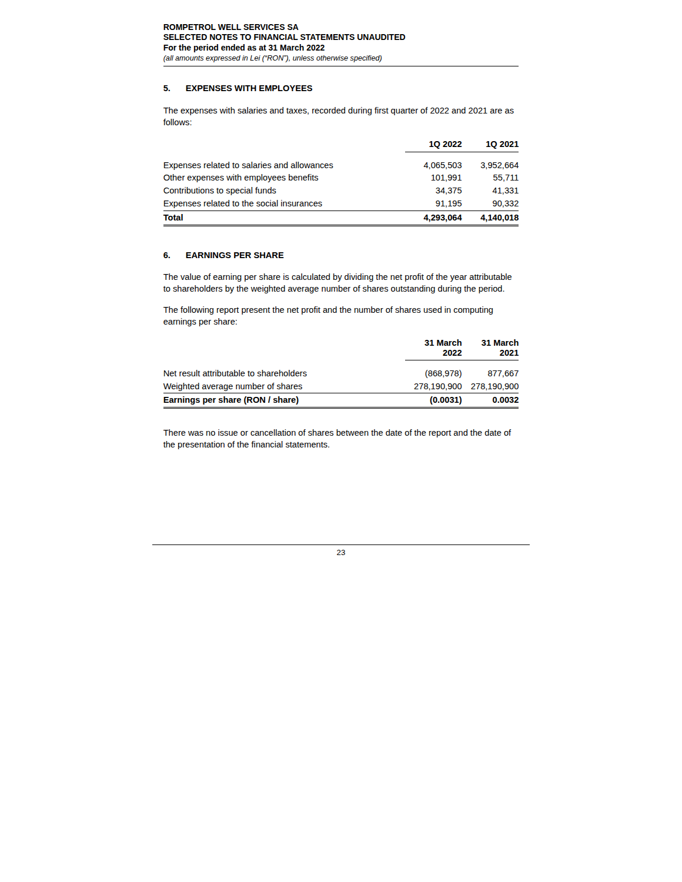ROMPETROL WELL SERVICES SA
SELECTED NOTES TO FINANCIAL STATEMENTS UNAUDITED
For the period ended as at 31 March 2022
(all amounts expressed in Lei (“RON”), unless otherwise specified)
5. EXPENSES WITH EMPLOYEES
The expenses with salaries and taxes, recorded during first quarter of 2022 and 2021 are as follows:
| | 1Q 2022 | 1Q 2021 |
| --- | --- | --- |
| Expenses related to salaries and allowances | 4,065,503 | 3,952,664 |
| Other expenses with employees benefits | 101,991 | 55,711 |
| Contributions to special funds | 34,375 | 41,331 |
| Expenses related to the social insurances | 91,195 | 90,332 |
| Total | 4,293,064 | 4,140,018 |
6. EARNINGS PER SHARE
The value of earning per share is calculated by dividing the net profit of the year attributable to shareholders by the weighted average number of shares outstanding during the period.
The following report present the net profit and the number of shares used in computing earnings per share:
| | 31 March 2022 | 31 March 2021 |
| --- | --- | --- |
| Net result attributable to shareholders | (868,978) | 877,667 |
| Weighted average number of shares | 278,190,900 | 278,190,900 |
| Earnings per share (RON / share) | (0.0031) | 0.0032 |
There was no issue or cancellation of shares between the date of the report and the date of the presentation of the financial statements.
23